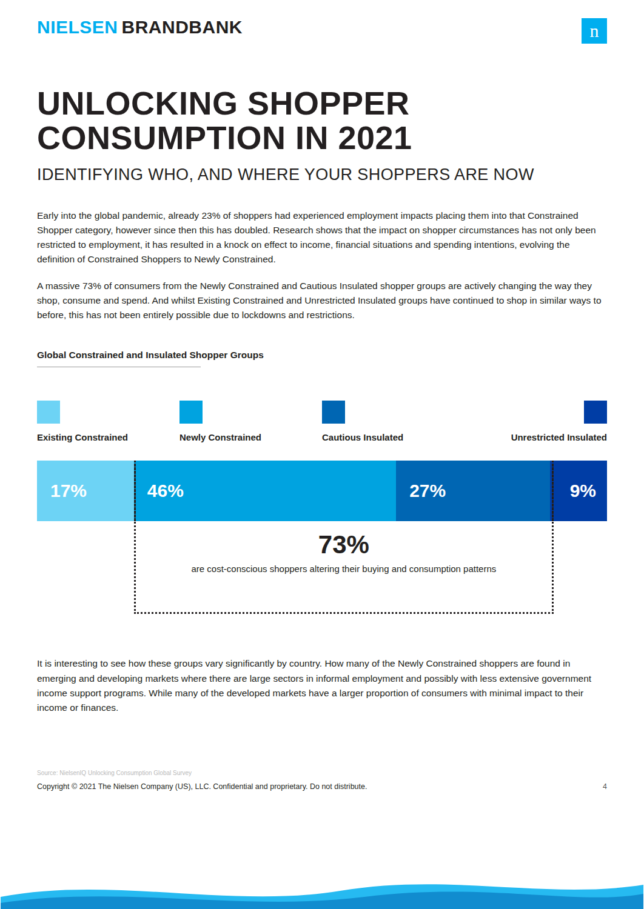NIELSEN BRANDBANK
n
Unlocking Shopper
Consumption in 2021
Identifying who, and where your shoppers are now
Early into the global pandemic, already 23% of shoppers had experienced employment impacts placing them into that Constrained Shopper category, however since then this has doubled. Research shows that the impact on shopper circumstances has not only been restricted to employment, it has resulted in a knock on effect to income, financial situations and spending intentions, evolving the definition of Constrained Shoppers to Newly Constrained.
A massive 73% of consumers from the Newly Constrained and Cautious Insulated shopper groups are actively changing the way they shop, consume and spend. And whilst Existing Constrained and Unrestricted Insulated groups have continued to shop in similar ways to before, this has not been entirely possible due to lockdowns and restrictions.
Global Constrained and Insulated Shopper Groups
Existing Constrained
Newly Constrained
Cautious Insulated
Unrestricted Insulated
17%
46%
27%
9%
73%
are cost-conscious shoppers altering their buying and consumption patterns
It is interesting to see how these groups vary significantly by country. How many of the Newly Constrained shoppers are found in emerging and developing markets where there are large sectors in informal employment and possibly with less extensive government income support programs. While many of the developed markets have a larger proportion of consumers with minimal impact to their income or finances.
Source: NielsenIQ Unlocking Consumption Global Survey
Copyright © 2021 The Nielsen Company (US), LLC. Confidential and proprietary. Do not distribute. 4